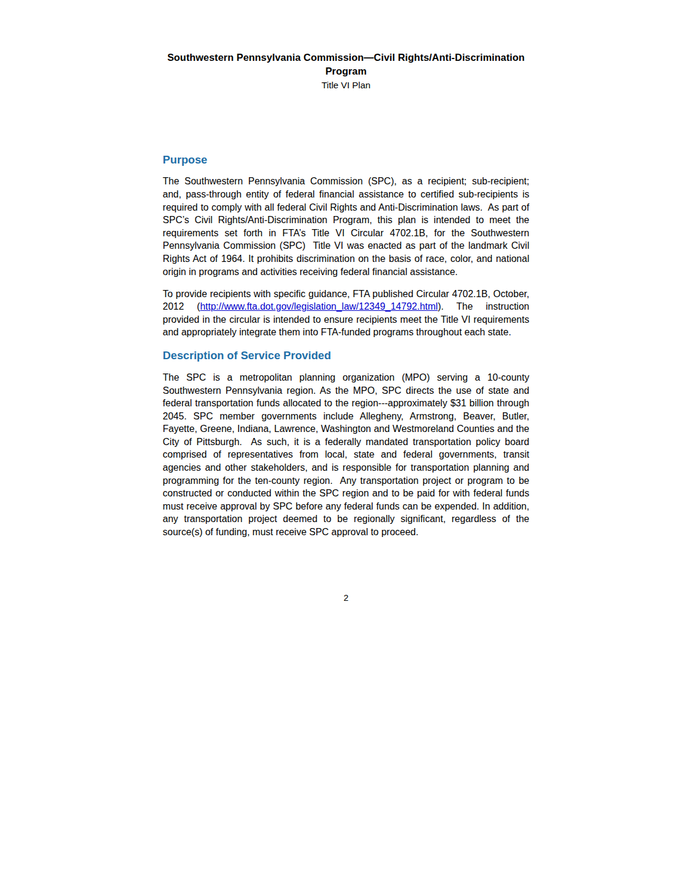Southwestern Pennsylvania Commission—Civil Rights/Anti-Discrimination Program
Title VI Plan
Purpose
The Southwestern Pennsylvania Commission (SPC), as a recipient; sub-recipient; and, pass-through entity of federal financial assistance to certified sub-recipients is required to comply with all federal Civil Rights and Anti-Discrimination laws. As part of SPC’s Civil Rights/Anti-Discrimination Program, this plan is intended to meet the requirements set forth in FTA’s Title VI Circular 4702.1B, for the Southwestern Pennsylvania Commission (SPC) Title VI was enacted as part of the landmark Civil Rights Act of 1964. It prohibits discrimination on the basis of race, color, and national origin in programs and activities receiving federal financial assistance.
To provide recipients with specific guidance, FTA published Circular 4702.1B, October, 2012 (http://www.fta.dot.gov/legislation_law/12349_14792.html). The instruction provided in the circular is intended to ensure recipients meet the Title VI requirements and appropriately integrate them into FTA-funded programs throughout each state.
Description of Service Provided
The SPC is a metropolitan planning organization (MPO) serving a 10-county Southwestern Pennsylvania region. As the MPO, SPC directs the use of state and federal transportation funds allocated to the region---approximately $31 billion through 2045. SPC member governments include Allegheny, Armstrong, Beaver, Butler, Fayette, Greene, Indiana, Lawrence, Washington and Westmoreland Counties and the City of Pittsburgh. As such, it is a federally mandated transportation policy board comprised of representatives from local, state and federal governments, transit agencies and other stakeholders, and is responsible for transportation planning and programming for the ten-county region. Any transportation project or program to be constructed or conducted within the SPC region and to be paid for with federal funds must receive approval by SPC before any federal funds can be expended. In addition, any transportation project deemed to be regionally significant, regardless of the source(s) of funding, must receive SPC approval to proceed.
2